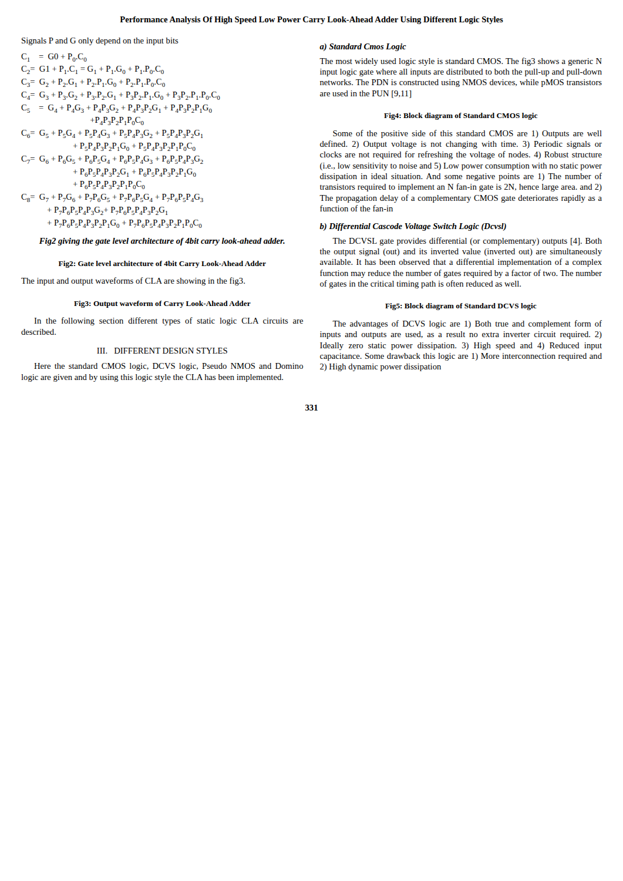Performance Analysis Of High Speed Low Power Carry Look-Ahead Adder Using Different Logic Styles
Signals P and G only depend on the input bits
C1 = G0 + P0.C0
C2= G1 + P1.C1 = G1 + P1.G0 + P1.P0.C0
C3= G2 + P2.G1 + P2.P1.G0 + P2.P1.P0.C0
C4= G3 + P3.G2 + P3.P2.G1 + P3P2.P1.G0 + P3P2.P1.P0.C0
C5 = G4 + P4G3 + P4P3G2 + P4P3P2G1 + P4P3P2P1G0
+P4P3P2P1P0C0
C6= G5 + P5G4 + P5P4G3 + P5P4P3G2 + P5P4P3P2G1
+ P5P4P3P2P1G0 + P5P4P3P2P1P0C0
C7= G6 + P6G5 + P6P5G4 + P6P5P4G3 + P6P5P4P3G2
+ P6P5P4P3P2G1 + P6P5P4P3P2P1G0
+ P6P5P4P3P2P1P0C0
C8= G7 + P7G6 + P7P6G5 + P7P6P5G4 + P7P6P5P4G3
+ P7P6P5P4P3G2+ P7P6P5P4P3P2G1
+ P7P6P5P4P3P2P1G0 + P7P6P5P4P3P2P1P0C0
Fig2 giving the gate level architecture of 4bit carry look-ahead adder.
Fig2: Gate level architecture of 4bit Carry Look-Ahead Adder
The input and output waveforms of CLA are showing in the fig3.
Fig3: Output waveform of Carry Look-Ahead Adder
In the following section different types of static logic CLA circuits are described.
III. DIFFERENT DESIGN STYLES
Here the standard CMOS logic, DCVS logic, Pseudo NMOS and Domino logic are given and by using this logic style the CLA has been implemented.
a) Standard Cmos Logic
The most widely used logic style is standard CMOS. The fig3 shows a generic N input logic gate where all inputs are distributed to both the pull-up and pull-down networks. The PDN is constructed using NMOS devices, while pMOS transistors are used in the PUN [9,11]
Fig4: Block diagram of Standard CMOS logic
Some of the positive side of this standard CMOS are 1) Outputs are well defined. 2) Output voltage is not changing with time. 3) Periodic signals or clocks are not required for refreshing the voltage of nodes. 4) Robust structure (i.e., low sensitivity to noise and 5) Low power consumption with no static power dissipation in ideal situation. And some negative points are 1) The number of transistors required to implement an N fan-in gate is 2N, hence large area. and 2) The propagation delay of a complementary CMOS gate deteriorates rapidly as a function of the fan-in
b) Differential Cascode Voltage Switch Logic (Dcvsl)
The DCVSL gate provides differential (or complementary) outputs [4]. Both the output signal (out) and its inverted value (inverted out) are simultaneously available. It has been observed that a differential implementation of a complex function may reduce the number of gates required by a factor of two. The number of gates in the critical timing path is often reduced as well.
Fig5: Block diagram of Standard DCVS logic
The advantages of DCVS logic are 1) Both true and complement form of inputs and outputs are used, as a result no extra inverter circuit required. 2) Ideally zero static power dissipation. 3) High speed and 4) Reduced input capacitance. Some drawback this logic are 1) More interconnection required and 2) High dynamic power dissipation
331